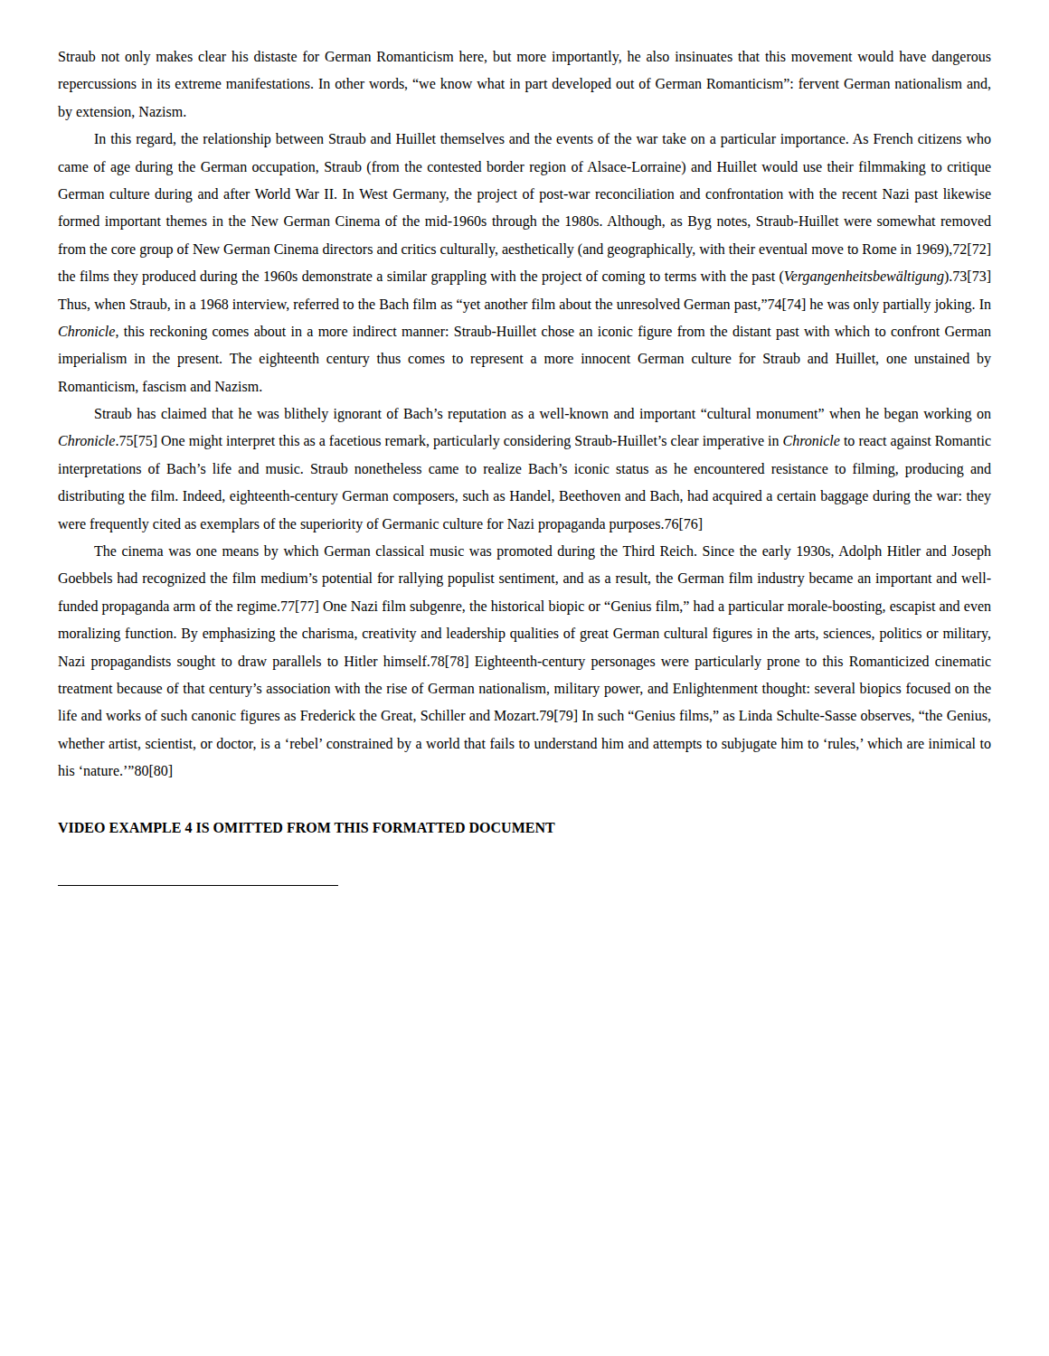Straub not only makes clear his distaste for German Romanticism here, but more importantly, he also insinuates that this movement would have dangerous repercussions in its extreme manifestations. In other words, “we know what in part developed out of German Romanticism”: fervent German nationalism and, by extension, Nazism.
In this regard, the relationship between Straub and Huillet themselves and the events of the war take on a particular importance. As French citizens who came of age during the German occupation, Straub (from the contested border region of Alsace-Lorraine) and Huillet would use their filmmaking to critique German culture during and after World War II. In West Germany, the project of post-war reconciliation and confrontation with the recent Nazi past likewise formed important themes in the New German Cinema of the mid-1960s through the 1980s. Although, as Byg notes, Straub-Huillet were somewhat removed from the core group of New German Cinema directors and critics culturally, aesthetically (and geographically, with their eventual move to Rome in 1969),72[72] the films they produced during the 1960s demonstrate a similar grappling with the project of coming to terms with the past (Vergangenheitsbewältigung).73[73] Thus, when Straub, in a 1968 interview, referred to the Bach film as “yet another film about the unresolved German past,”74[74] he was only partially joking. In Chronicle, this reckoning comes about in a more indirect manner: Straub-Huillet chose an iconic figure from the distant past with which to confront German imperialism in the present. The eighteenth century thus comes to represent a more innocent German culture for Straub and Huillet, one unstained by Romanticism, fascism and Nazism.
Straub has claimed that he was blithely ignorant of Bach’s reputation as a well-known and important “cultural monument” when he began working on Chronicle.75[75] One might interpret this as a facetious remark, particularly considering Straub-Huillet’s clear imperative in Chronicle to react against Romantic interpretations of Bach’s life and music. Straub nonetheless came to realize Bach’s iconic status as he encountered resistance to filming, producing and distributing the film. Indeed, eighteenth-century German composers, such as Handel, Beethoven and Bach, had acquired a certain baggage during the war: they were frequently cited as exemplars of the superiority of Germanic culture for Nazi propaganda purposes.76[76]
The cinema was one means by which German classical music was promoted during the Third Reich. Since the early 1930s, Adolph Hitler and Joseph Goebbels had recognized the film medium’s potential for rallying populist sentiment, and as a result, the German film industry became an important and well-funded propaganda arm of the regime.77[77] One Nazi film subgenre, the historical biopic or “Genius film,” had a particular morale-boosting, escapist and even moralizing function. By emphasizing the charisma, creativity and leadership qualities of great German cultural figures in the arts, sciences, politics or military, Nazi propagandists sought to draw parallels to Hitler himself.78[78] Eighteenth-century personages were particularly prone to this Romanticized cinematic treatment because of that century’s association with the rise of German nationalism, military power, and Enlightenment thought: several biopics focused on the life and works of such canonic figures as Frederick the Great, Schiller and Mozart.79[79] In such “Genius films,” as Linda Schulte-Sasse observes, “the Genius, whether artist, scientist, or doctor, is a ‘rebel’ constrained by a world that fails to understand him and attempts to subjugate him to ‘rules,’ which are inimical to his ‘nature.’”80[80]
VIDEO EXAMPLE 4 IS OMITTED FROM THIS FORMATTED DOCUMENT